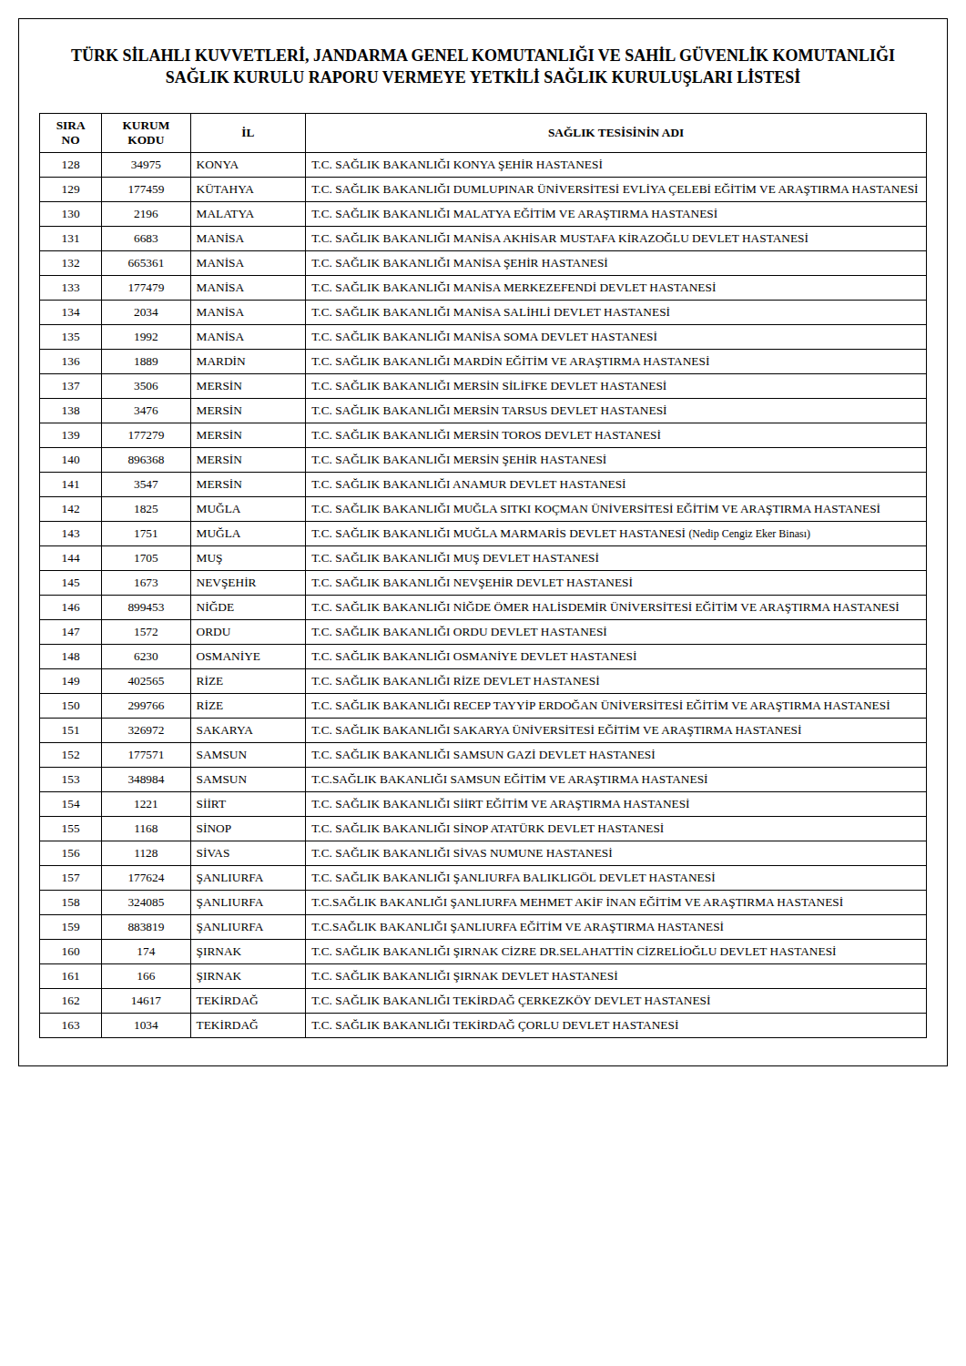TÜRK SİLAHLI KUVVETLERİ, JANDARMA GENEL KOMUTANLIĞI VE SAHİL GÜVENLİK KOMUTANLIĞI SAĞLIK KURULU RAPORU VERMEYE YETKİLİ SAĞLIK KURULUŞLARI LİSTESİ
| SIRA NO | KURUM KODU | İL | SAĞLIK TESİSİNİN ADI |
| --- | --- | --- | --- |
| 128 | 34975 | KONYA | T.C. SAĞLIK BAKANLIĞI KONYA ŞEHİR HASTANESİ |
| 129 | 177459 | KÜTAHYA | T.C. SAĞLIK BAKANLIĞI DUMLUPINAR ÜNİVERSİTESİ EVLİYA ÇELEBİ EĞİTİM VE ARAŞTIRMA HASTANESİ |
| 130 | 2196 | MALATYA | T.C. SAĞLIK BAKANLIĞI MALATYA EĞİTİM VE ARAŞTIRMA HASTANESİ |
| 131 | 6683 | MANİSA | T.C. SAĞLIK BAKANLIĞI MANİSA AKHİSAR MUSTAFA KİRAZOĞLU DEVLET HASTANESİ |
| 132 | 665361 | MANİSA | T.C. SAĞLIK BAKANLIĞI MANİSA ŞEHİR HASTANESİ |
| 133 | 177479 | MANİSA | T.C. SAĞLIK BAKANLIĞI MANİSA MERKEZEFENDİ DEVLET HASTANESİ |
| 134 | 2034 | MANİSA | T.C. SAĞLIK BAKANLIĞI MANİSA SALİHLİ DEVLET HASTANESİ |
| 135 | 1992 | MANİSA | T.C. SAĞLIK BAKANLIĞI MANİSA SOMA DEVLET HASTANESİ |
| 136 | 1889 | MARDİN | T.C. SAĞLIK BAKANLIĞI MARDİN EĞİTİM VE ARAŞTIRMA HASTANESİ |
| 137 | 3506 | MERSİN | T.C. SAĞLIK BAKANLIĞI MERSİN SİLİFKE DEVLET HASTANESİ |
| 138 | 3476 | MERSİN | T.C. SAĞLIK BAKANLIĞI MERSİN TARSUS DEVLET HASTANESİ |
| 139 | 177279 | MERSİN | T.C. SAĞLIK BAKANLIĞI MERSİN TOROS DEVLET HASTANESİ |
| 140 | 896368 | MERSİN | T.C. SAĞLIK BAKANLIĞI MERSİN ŞEHİR HASTANESİ |
| 141 | 3547 | MERSİN | T.C. SAĞLIK BAKANLIĞI ANAMUR DEVLET HASTANESİ |
| 142 | 1825 | MUĞLA | T.C. SAĞLIK BAKANLIĞI MUĞLA SITKI KOÇMAN ÜNİVERSİTESİ EĞİTİM VE ARAŞTIRMA HASTANESİ |
| 143 | 1751 | MUĞLA | T.C. SAĞLIK BAKANLIĞI MUĞLA MARMARİS DEVLET HASTANESİ (Nedip Cengiz Eker Binası) |
| 144 | 1705 | MUŞ | T.C. SAĞLIK BAKANLIĞI MUŞ DEVLET HASTANESİ |
| 145 | 1673 | NEVŞEHİR | T.C. SAĞLIK BAKANLIĞI NEVŞEHİR DEVLET HASTANESİ |
| 146 | 899453 | NİĞDE | T.C. SAĞLIK BAKANLIĞI NİĞDE ÖMER HALİSDEMİR ÜNİVERSİTESİ EĞİTİM VE ARAŞTIRMA HASTANESİ |
| 147 | 1572 | ORDU | T.C. SAĞLIK BAKANLIĞI ORDU DEVLET HASTANESİ |
| 148 | 6230 | OSMANİYE | T.C. SAĞLIK BAKANLIĞI OSMANİYE DEVLET HASTANESİ |
| 149 | 402565 | RİZE | T.C. SAĞLIK BAKANLIĞI RİZE DEVLET HASTANESİ |
| 150 | 299766 | RİZE | T.C. SAĞLIK BAKANLIĞI RECEP TAYYİP ERDOĞAN ÜNİVERSİTESİ EĞİTİM VE ARAŞTIRMA HASTANESİ |
| 151 | 326972 | SAKARYA | T.C. SAĞLIK BAKANLIĞI SAKARYA ÜNİVERSİTESİ EĞİTİM VE ARAŞTIRMA HASTANESİ |
| 152 | 177571 | SAMSUN | T.C. SAĞLIK BAKANLIĞI SAMSUN GAZİ DEVLET HASTANESİ |
| 153 | 348984 | SAMSUN | T.C.SAĞLIK BAKANLIĞI SAMSUN EĞİTİM VE ARAŞTIRMA HASTANESİ |
| 154 | 1221 | SİİRT | T.C. SAĞLIK BAKANLIĞI SİİRT EĞİTİM VE ARAŞTIRMA HASTANESİ |
| 155 | 1168 | SİNOP | T.C. SAĞLIK BAKANLIĞI SİNOP ATATÜRK DEVLET HASTANESİ |
| 156 | 1128 | SİVAS | T.C. SAĞLIK BAKANLIĞI SİVAS NUMUNE HASTANESİ |
| 157 | 177624 | ŞANLIURFA | T.C. SAĞLIK BAKANLIĞI ŞANLIURFA BALIKLIGÖL DEVLET HASTANESİ |
| 158 | 324085 | ŞANLIURFA | T.C.SAĞLIK BAKANLIĞI ŞANLIURFA MEHMET AKİF İNAN EĞİTİM VE ARAŞTIRMA HASTANESİ |
| 159 | 883819 | ŞANLIURFA | T.C.SAĞLIK BAKANLIĞI ŞANLIURFA EĞİTİM VE ARAŞTIRMA HASTANESİ |
| 160 | 174 | ŞIRNAK | T.C. SAĞLIK BAKANLIĞI ŞIRNAK CİZRE DR.SELAHATTİN CİZRELİOĞLU DEVLET HASTANESİ |
| 161 | 166 | ŞIRNAK | T.C. SAĞLIK BAKANLIĞI ŞIRNAK DEVLET HASTANESİ |
| 162 | 14617 | TEKİRDAĞ | T.C. SAĞLIK BAKANLIĞI TEKİRDAĞ ÇERKEZKÖY DEVLET HASTANESİ |
| 163 | 1034 | TEKİRDAĞ | T.C. SAĞLIK BAKANLIĞI TEKİRDAĞ ÇORLU DEVLET HASTANESİ |